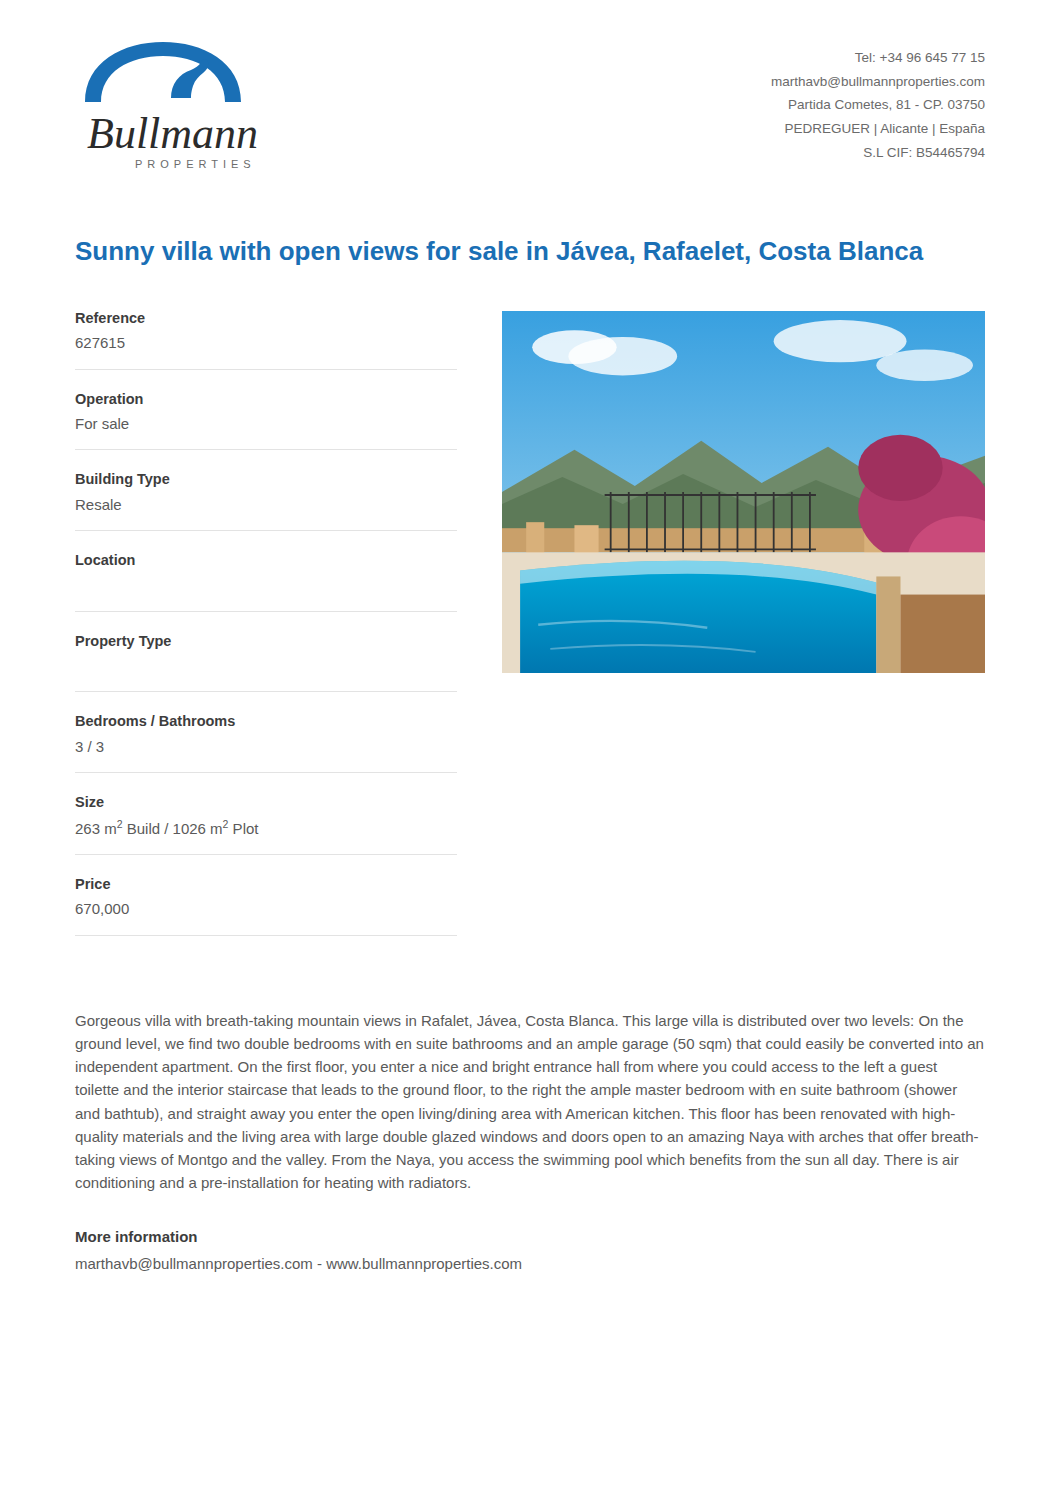Bullmann PROPERTIES
Tel: +34 96 645 77 15
marthavb@bullmannproperties.com
Partida Cometes, 81 - CP. 03750
PEDREGUER | Alicante | España
S.L CIF: B54465794
Sunny villa with open views for sale in Jávea, Rafaelet, Costa Blanca
Reference
627615
Operation
For sale
Building Type
Resale
Location
Property Type
Bedrooms / Bathrooms
3 / 3
Size
263 m2 Build / 1026 m2 Plot
Price
670,000
Gorgeous villa with breath-taking mountain views in Rafalet, Jávea, Costa Blanca. This large villa is distributed over two levels: On the ground level, we find two double bedrooms with en suite bathrooms and an ample garage (50 sqm) that could easily be converted into an independent apartment. On the first floor, you enter a nice and bright entrance hall from where you could access to the left a guest toilette and the interior staircase that leads to the ground floor, to the right the ample master bedroom with en suite bathroom (shower and bathtub), and straight away you enter the open living/dining area with American kitchen. This floor has been renovated with high-quality materials and the living area with large double glazed windows and doors open to an amazing Naya with arches that offer breath-taking views of Montgo and the valley. From the Naya, you access the swimming pool which benefits from the sun all day. There is air conditioning and a pre-installation for heating with radiators.
More information marthavb@bullmannproperties.com - www.bullmannproperties.com